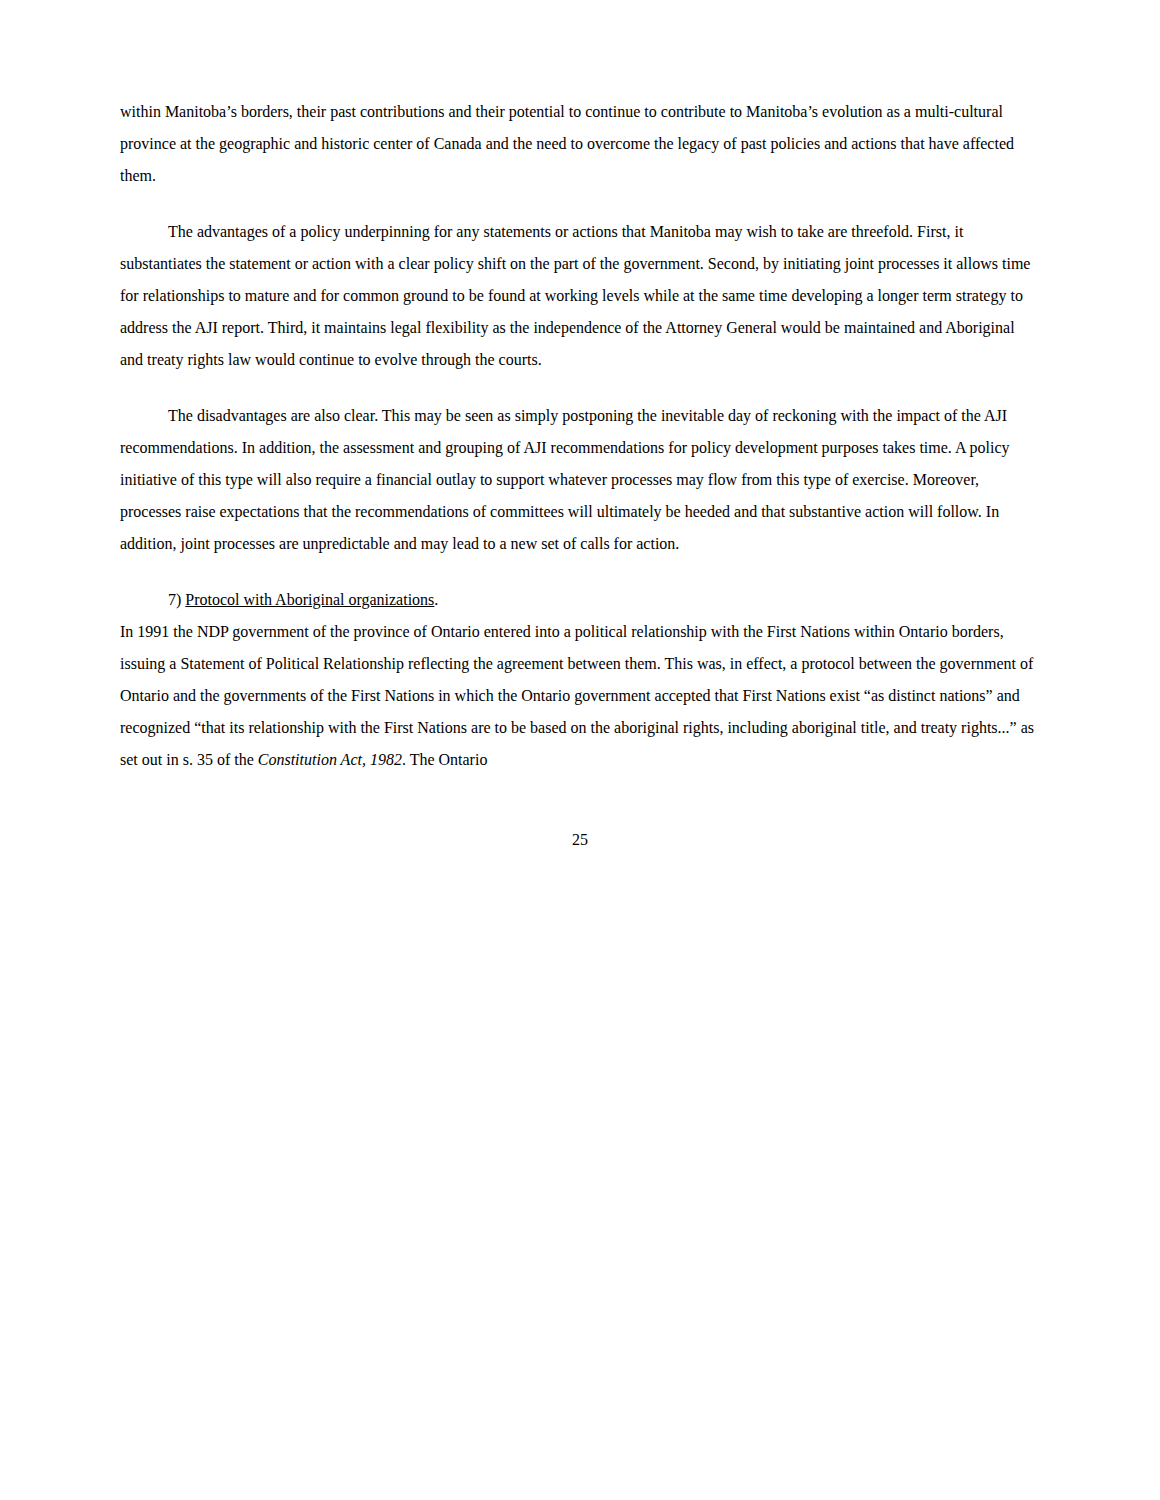within Manitoba’s borders, their past contributions and their potential to continue to contribute to Manitoba’s evolution as a multi-cultural province at the geographic and historic center of Canada and the need to overcome the legacy of past policies and actions that have affected them.
The advantages of a policy underpinning for any statements or actions that Manitoba may wish to take are threefold. First, it substantiates the statement or action with a clear policy shift on the part of the government. Second, by initiating joint processes it allows time for relationships to mature and for common ground to be found at working levels while at the same time developing a longer term strategy to address the AJI report. Third, it maintains legal flexibility as the independence of the Attorney General would be maintained and Aboriginal and treaty rights law would continue to evolve through the courts.
The disadvantages are also clear. This may be seen as simply postponing the inevitable day of reckoning with the impact of the AJI recommendations. In addition, the assessment and grouping of AJI recommendations for policy development purposes takes time. A policy initiative of this type will also require a financial outlay to support whatever processes may flow from this type of exercise. Moreover, processes raise expectations that the recommendations of committees will ultimately be heeded and that substantive action will follow. In addition, joint processes are unpredictable and may lead to a new set of calls for action.
7) Protocol with Aboriginal organizations.
In 1991 the NDP government of the province of Ontario entered into a political relationship with the First Nations within Ontario borders, issuing a Statement of Political Relationship reflecting the agreement between them. This was, in effect, a protocol between the government of Ontario and the governments of the First Nations in which the Ontario government accepted that First Nations exist “as distinct nations” and recognized “that its relationship with the First Nations are to be based on the aboriginal rights, including aboriginal title, and treaty rights...” as set out in s. 35 of the Constitution Act, 1982. The Ontario
25